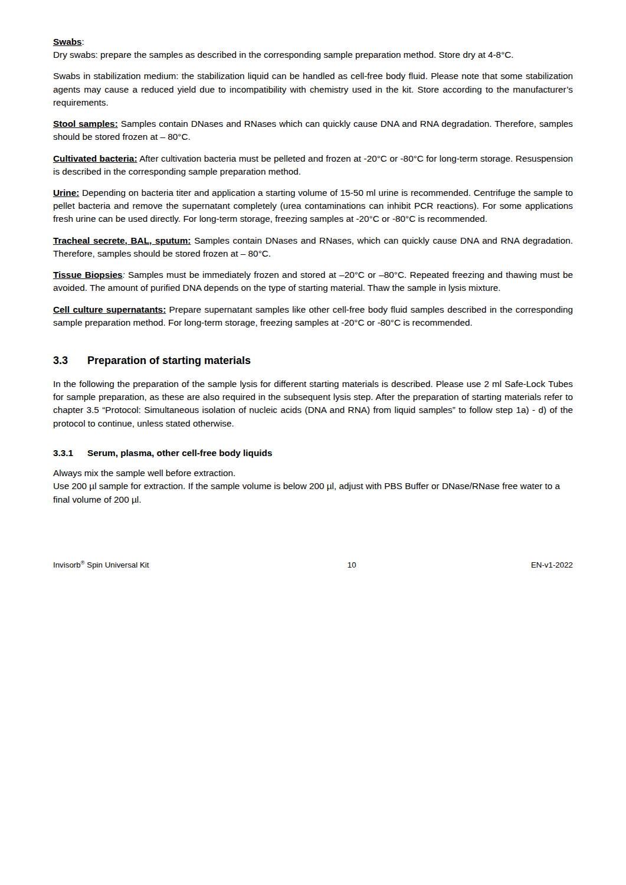Swabs:
Dry swabs: prepare the samples as described in the corresponding sample preparation method. Store dry at 4-8°C.
Swabs in stabilization medium: the stabilization liquid can be handled as cell-free body fluid. Please note that some stabilization agents may cause a reduced yield due to incompatibility with chemistry used in the kit. Store according to the manufacturer’s requirements.
Stool samples: Samples contain DNases and RNases which can quickly cause DNA and RNA degradation. Therefore, samples should be stored frozen at – 80°C.
Cultivated bacteria: After cultivation bacteria must be pelleted and frozen at -20°C or -80°C for long-term storage. Resuspension is described in the corresponding sample preparation method.
Urine: Depending on bacteria titer and application a starting volume of 15-50 ml urine is recommended. Centrifuge the sample to pellet bacteria and remove the supernatant completely (urea contaminations can inhibit PCR reactions). For some applications fresh urine can be used directly. For long-term storage, freezing samples at -20°C or -80°C is recommended.
Tracheal secrete, BAL, sputum: Samples contain DNases and RNases, which can quickly cause DNA and RNA degradation. Therefore, samples should be stored frozen at – 80°C.
Tissue Biopsies: Samples must be immediately frozen and stored at –20°C or –80°C. Repeated freezing and thawing must be avoided. The amount of purified DNA depends on the type of starting material. Thaw the sample in lysis mixture.
Cell culture supernatants: Prepare supernatant samples like other cell-free body fluid samples described in the corresponding sample preparation method. For long-term storage, freezing samples at -20°C or -80°C is recommended.
3.3 Preparation of starting materials
In the following the preparation of the sample lysis for different starting materials is described. Please use 2 ml Safe-Lock Tubes for sample preparation, as these are also required in the subsequent lysis step. After the preparation of starting materials refer to chapter 3.5 “Protocol: Simultaneous isolation of nucleic acids (DNA and RNA) from liquid samples” to follow step 1a) - d) of the protocol to continue, unless stated otherwise.
3.3.1 Serum, plasma, other cell-free body liquids
Always mix the sample well before extraction.
Use 200 µl sample for extraction. If the sample volume is below 200 µl, adjust with PBS Buffer or DNase/RNase free water to a final volume of 200 µl.
Invisorb® Spin Universal Kit
10
EN-v1-2022